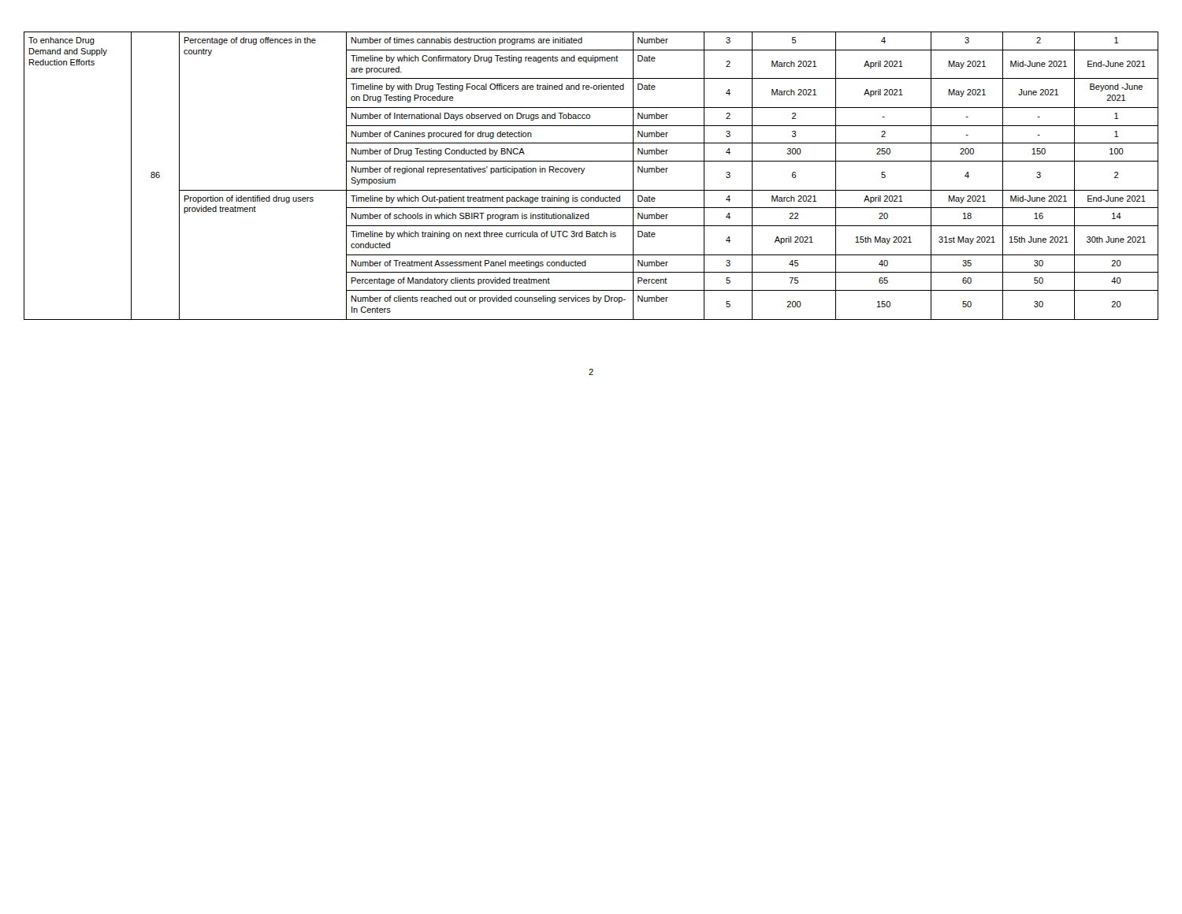| To enhance Drug Demand and Supply Reduction Efforts | 86 | Percentage of drug offences in the country | Number of times cannabis destruction programs are initiated | Number | 3 | 5 | 4 | 3 | 2 | 1 |
| Timeline by which Confirmatory Drug Testing reagents and equipment are procured. | Date | 2 | March 2021 | April 2021 | May 2021 | Mid-June 2021 | End-June 2021 |
| Timeline by with Drug Testing Focal Officers are trained and re-oriented on Drug Testing Procedure | Date | 4 | March 2021 | April 2021 | May 2021 | June 2021 | Beyond -June 2021 |
| Number of International Days observed on Drugs and Tobacco | Number | 2 | 2 | - | - | - | 1 |
| Number of Canines procured for drug detection | Number | 3 | 3 | 2 | - | - | 1 |
| Number of Drug Testing Conducted by BNCA | Number | 4 | 300 | 250 | 200 | 150 | 100 |
| Number of regional representatives' participation in Recovery Symposium | Number | 3 | 6 | 5 | 4 | 3 | 2 |
| Proportion of identified drug users provided treatment | Timeline by which Out-patient treatment package training is conducted | Date | 4 | March 2021 | April 2021 | May 2021 | Mid-June 2021 | End-June 2021 |
| Number of schools in which SBIRT program is institutionalized | Number | 4 | 22 | 20 | 18 | 16 | 14 |
| Timeline by which training on next three curricula of UTC 3rd Batch is conducted | Date | 4 | April 2021 | 15th May 2021 | 31st May 2021 | 15th June 2021 | 30th June 2021 |
| Number of Treatment Assessment Panel meetings conducted | Number | 3 | 45 | 40 | 35 | 30 | 20 |
| Percentage of Mandatory clients provided treatment | Percent | 5 | 75 | 65 | 60 | 50 | 40 |
| Number of clients reached out or provided counseling services by Drop-In Centers | Number | 5 | 200 | 150 | 50 | 30 | 20 |
2